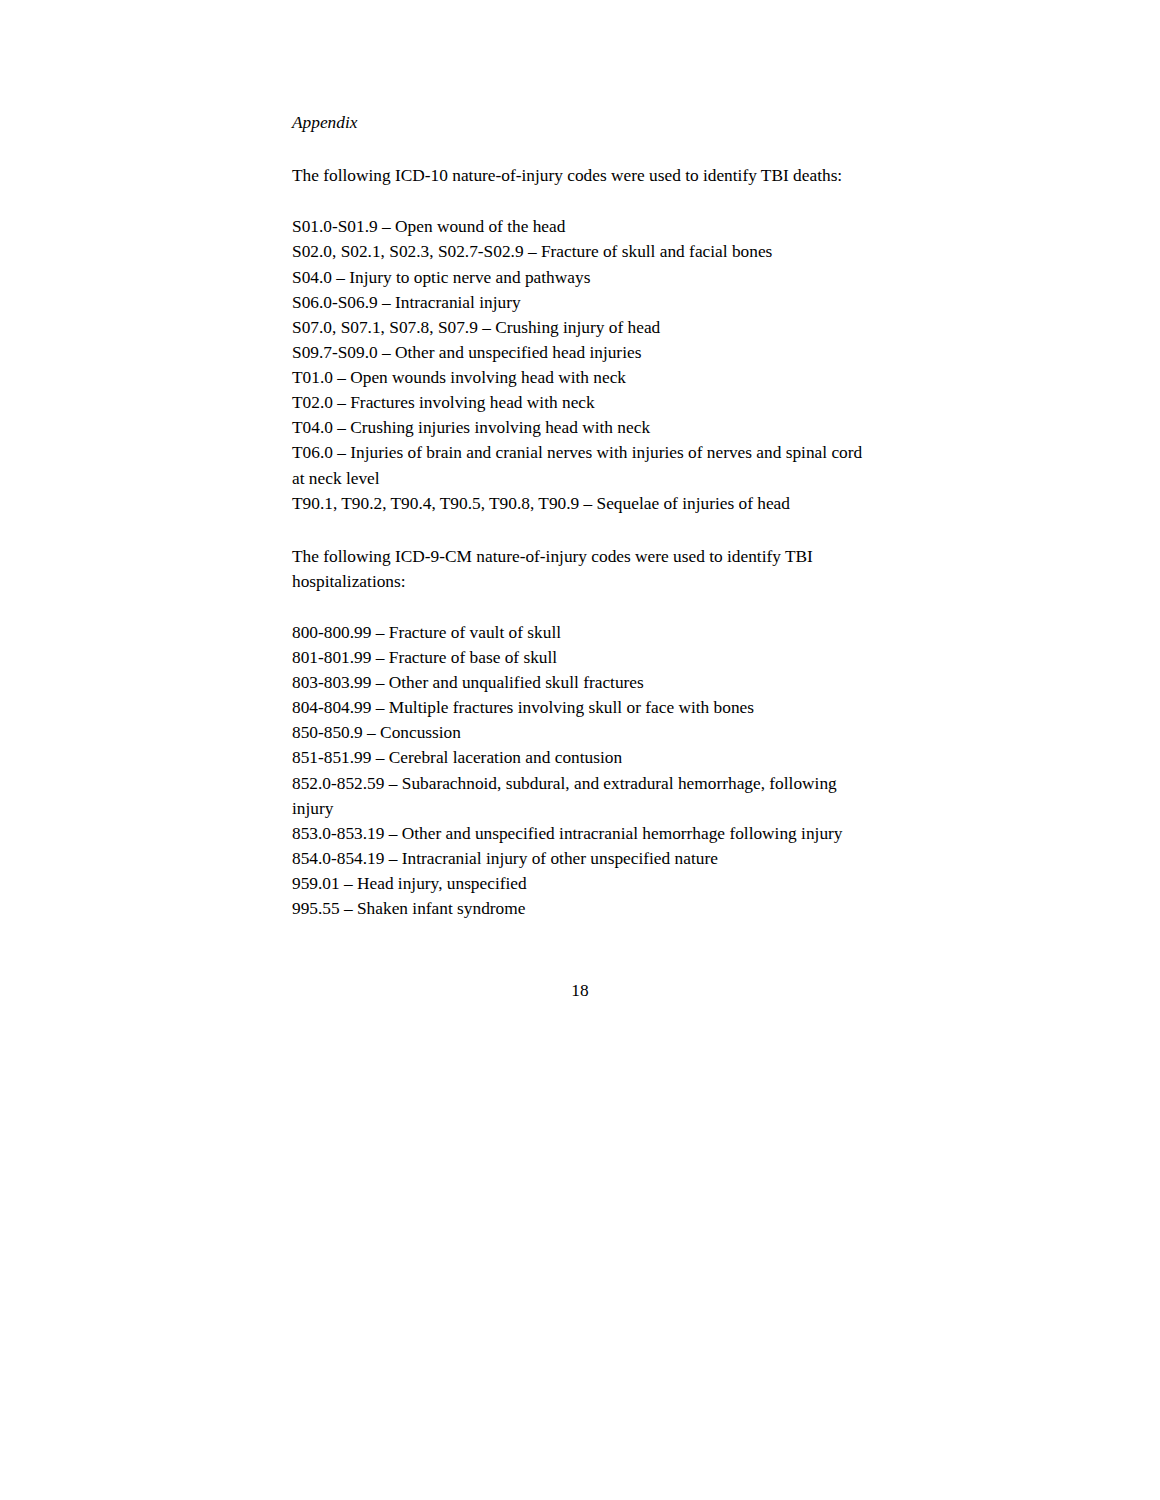Appendix
The following ICD-10 nature-of-injury codes were used to identify TBI deaths:
S01.0-S01.9 – Open wound of the head
S02.0, S02.1, S02.3, S02.7-S02.9 – Fracture of skull and facial bones
S04.0 – Injury to optic nerve and pathways
S06.0-S06.9 – Intracranial injury
S07.0, S07.1, S07.8, S07.9 – Crushing injury of head
S09.7-S09.0 – Other and unspecified head injuries
T01.0 – Open wounds involving head with neck
T02.0 – Fractures involving head with neck
T04.0 – Crushing injuries involving head with neck
T06.0 – Injuries of brain and cranial nerves with injuries of nerves and spinal cord at neck level
T90.1, T90.2, T90.4, T90.5, T90.8, T90.9 – Sequelae of injuries of head
The following ICD-9-CM nature-of-injury codes were used to identify TBI hospitalizations:
800-800.99 – Fracture of vault of skull
801-801.99 – Fracture of base of skull
803-803.99 – Other and unqualified skull fractures
804-804.99 – Multiple fractures involving skull or face with bones
850-850.9 – Concussion
851-851.99 – Cerebral laceration and contusion
852.0-852.59 – Subarachnoid, subdural, and extradural hemorrhage, following injury
853.0-853.19 – Other and unspecified intracranial hemorrhage following injury
854.0-854.19 – Intracranial injury of other unspecified nature
959.01 – Head injury, unspecified
995.55 – Shaken infant syndrome
18